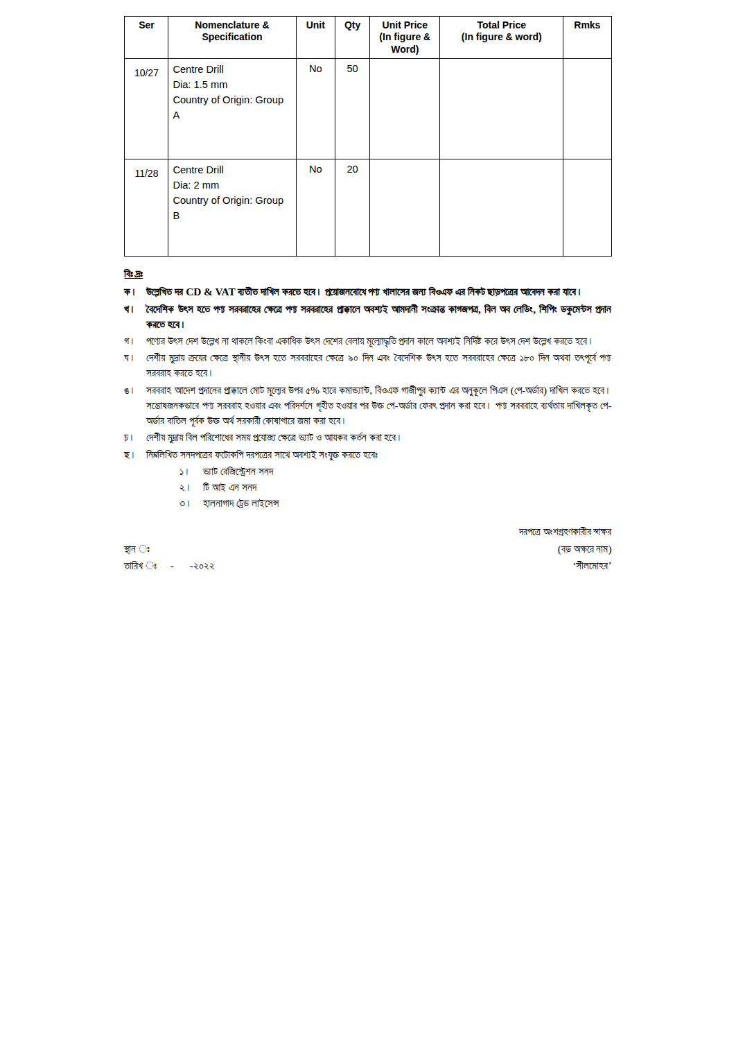| Ser | Nomenclature & Specification | Unit | Qty | Unit Price (In figure & Word) | Total Price (In figure & word) | Rmks |
| --- | --- | --- | --- | --- | --- | --- |
| 10/27 | Centre Drill Dia: 1.5 mm Country of Origin: Group A | No | 50 | | | |
| 11/28 | Centre Drill Dia: 2 mm Country of Origin: Group B | No | 20 | | | |
বিঃ দ্রঃ
ক।
উল্লেখিত দর CD & VAT ব্যতীত দাখিল করতে হবে। প্রয়োজনবোধে পণ্য খালাসের জন্য বিওএফ এর নিকট ছাড়পত্রের আবেদন করা যাবে।
খ।
বৈদেশিক উৎস হতে পণ্য সরবরাহের ক্ষেত্রে পণ্য সরবরাহের প্রাক্কালে অবশ্যই আমদানী সংক্রান্ত কাগজপত্র, বিল অব লেডিং, শিপিং ডকুমেন্টস প্রদান করতে হবে।
গ।
পণ্যের উৎস দেশ উল্লেখ না থাকলে কিংবা একাধিক উৎস দেশের বেলায় মূল্যোদ্ধৃতি প্রদান কালে অবশ্যই নির্দিষ্ট করে উৎস দেশ উল্লেখ করতে হবে।
ঘ।
দেশীয় মুদ্রায় ক্রয়ের ক্ষেত্রে স্থানীয় উৎস হতে সরবরাহের ক্ষেত্রে ৯০ দিন এবং বৈদেশিক উৎস হতে সরবরাহের ক্ষেত্রে ১৮০ দিন অথবা তৎপূর্বে পণ্য সরবরাহ করতে হবে।
ঙ।
সরবরাহ আদেশ প্রদানের প্রাক্কালে মোট মূল্যের উপর ৫% হারে কমান্ড্যান্ট, বিওএফ গাজীপুর ক্যান্ট এর অনুকূলে পিএস (পে-অর্ডার) দাখিল করতে হবে। সন্তোষজনকভাবে পণ্য সরবরাহ হওয়ার এবং পরিদর্শনে গৃহীত হওয়ার পর উক্ত পে-অর্ডার ফেরৎ প্রদান করা হবে। পণ্য সরবরাহে ব্যর্থতায় দাখিলকৃত পে-অর্ডার বাতিল পূর্বক উক্ত অর্থ সরকারী কোষাগারে জমা করা হবে।
চ।
দেশীয় মুদ্রায় বিল পরিশোধের সময় প্রযোজ্য ক্ষেত্রে ভ্যাট ও আয়কর কর্তন করা হবে।
ছ।
নিম্নলিখিত সনদপত্রের ফটোকপি দরপত্রের সাথে অবশ্যই সংযুক্ত করতে হবেঃ
১।ভ্যাট রেজিস্ট্রেশন সনদ
২।টি আই এন সনদ
৩।হালনাগাদ ট্রেড লাইসেন্স
দরপত্রে অংশগ্রহণকারীর স্বাক্ষর
স্থান ঃ
তারিখ ঃ - -২০২২
(বড় অক্ষরে নাম)
‘সীলমোহর’